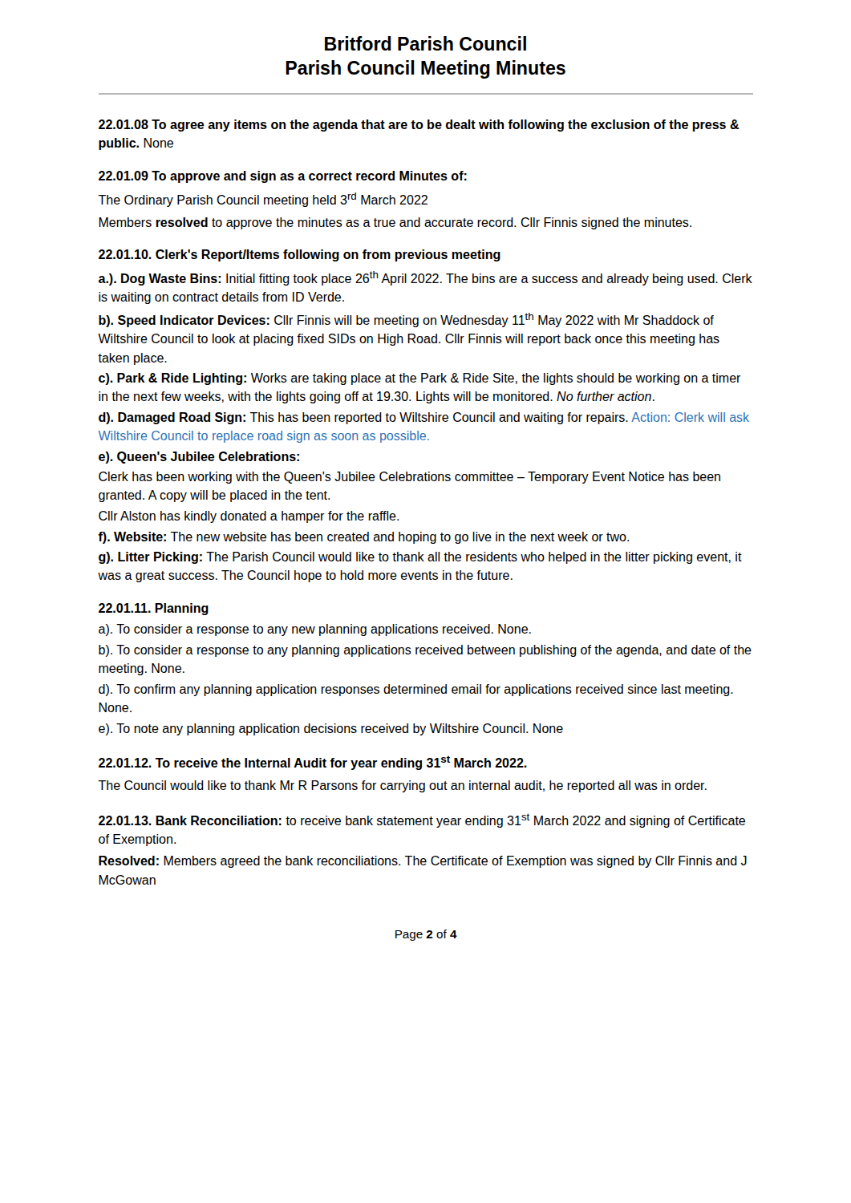Britford Parish Council
Parish Council Meeting Minutes
22.01.08 To agree any items on the agenda that are to be dealt with following the exclusion of the press & public. None
22.01.09 To approve and sign as a correct record Minutes of:
The Ordinary Parish Council meeting held 3rd March 2022
Members resolved to approve the minutes as a true and accurate record. Cllr Finnis signed the minutes.
22.01.10. Clerk's Report/Items following on from previous meeting
a.). Dog Waste Bins: Initial fitting took place 26th April 2022. The bins are a success and already being used. Clerk is waiting on contract details from ID Verde.
b). Speed Indicator Devices: Cllr Finnis will be meeting on Wednesday 11th May 2022 with Mr Shaddock of Wiltshire Council to look at placing fixed SIDs on High Road. Cllr Finnis will report back once this meeting has taken place.
c). Park & Ride Lighting: Works are taking place at the Park & Ride Site, the lights should be working on a timer in the next few weeks, with the lights going off at 19.30. Lights will be monitored. No further action.
d). Damaged Road Sign: This has been reported to Wiltshire Council and waiting for repairs. Action: Clerk will ask Wiltshire Council to replace road sign as soon as possible.
e). Queen's Jubilee Celebrations:
Clerk has been working with the Queen's Jubilee Celebrations committee – Temporary Event Notice has been granted. A copy will be placed in the tent.
Cllr Alston has kindly donated a hamper for the raffle.
f). Website: The new website has been created and hoping to go live in the next week or two.
g). Litter Picking: The Parish Council would like to thank all the residents who helped in the litter picking event, it was a great success. The Council hope to hold more events in the future.
22.01.11. Planning
a). To consider a response to any new planning applications received. None.
b). To consider a response to any planning applications received between publishing of the agenda, and date of the meeting. None.
d). To confirm any planning application responses determined email for applications received since last meeting. None.
e). To note any planning application decisions received by Wiltshire Council. None
22.01.12. To receive the Internal Audit for year ending 31st March 2022.
The Council would like to thank Mr R Parsons for carrying out an internal audit, he reported all was in order.
22.01.13. Bank Reconciliation: to receive bank statement year ending 31st March 2022 and signing of Certificate of Exemption.
Resolved: Members agreed the bank reconciliations. The Certificate of Exemption was signed by Cllr Finnis and J McGowan
Page 2 of 4